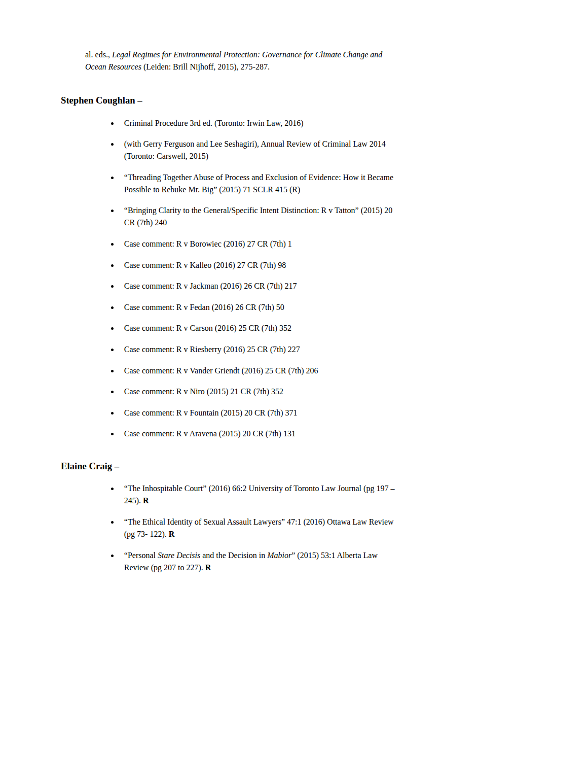al. eds., Legal Regimes for Environmental Protection: Governance for Climate Change and Ocean Resources (Leiden: Brill Nijhoff, 2015), 275-287.
Stephen Coughlan –
Criminal Procedure 3rd ed. (Toronto: Irwin Law, 2016)
(with Gerry Ferguson and Lee Seshagiri), Annual Review of Criminal Law 2014 (Toronto: Carswell, 2015)
“Threading Together Abuse of Process and Exclusion of Evidence: How it Became Possible to Rebuke Mr. Big” (2015) 71 SCLR 415 (R)
“Bringing Clarity to the General/Specific Intent Distinction: R v Tatton” (2015) 20 CR (7th) 240
Case comment: R v Borowiec (2016) 27 CR (7th) 1
Case comment: R v Kalleo (2016) 27 CR (7th) 98
Case comment: R v Jackman (2016) 26 CR (7th) 217
Case comment: R v Fedan (2016) 26 CR (7th) 50
Case comment: R v Carson (2016) 25 CR (7th) 352
Case comment: R v Riesberry (2016) 25 CR (7th) 227
Case comment: R v Vander Griendt (2016) 25 CR (7th) 206
Case comment: R v Niro (2015) 21 CR (7th) 352
Case comment: R v Fountain (2015) 20 CR (7th) 371
Case comment: R v Aravena (2015) 20 CR (7th) 131
Elaine Craig –
“The Inhospitable Court” (2016) 66:2 University of Toronto Law Journal (pg 197 – 245). R
“The Ethical Identity of Sexual Assault Lawyers” 47:1 (2016) Ottawa Law Review (pg 73- 122). R
“Personal Stare Decisis and the Decision in Mabior” (2015) 53:1 Alberta Law Review (pg 207 to 227). R